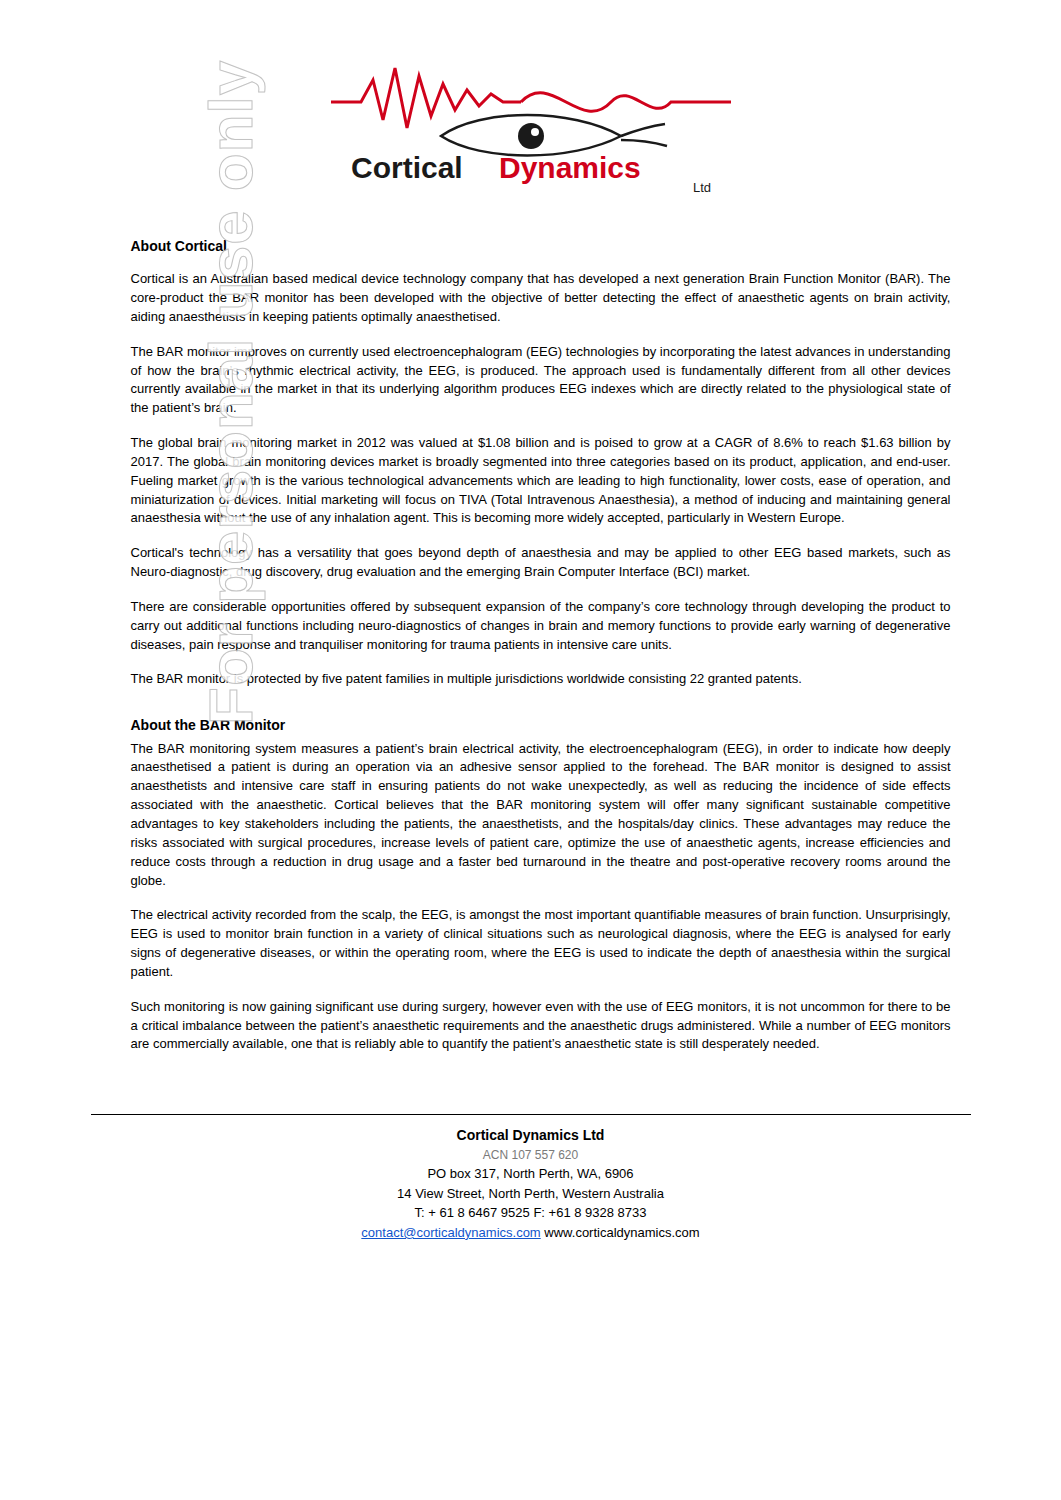For personal use only
Cortical Dynamics Ltd
About Cortical
Cortical is an Australian based medical device technology company that has developed a next generation Brain Function Monitor (BAR). The core-product the BAR monitor has been developed with the objective of better detecting the effect of anaesthetic agents on brain activity, aiding anaesthetists in keeping patients optimally anaesthetised.
The BAR monitor improves on currently used electroencephalogram (EEG) technologies by incorporating the latest advances in understanding of how the brain’s rhythmic electrical activity, the EEG, is produced. The approach used is fundamentally different from all other devices currently available in the market in that its underlying algorithm produces EEG indexes which are directly related to the physiological state of the patient’s brain.
The global brain monitoring market in 2012 was valued at $1.08 billion and is poised to grow at a CAGR of 8.6% to reach $1.63 billion by 2017. The global brain monitoring devices market is broadly segmented into three categories based on its product, application, and end-user. Fueling market growth is the various technological advancements which are leading to high functionality, lower costs, ease of operation, and miniaturization of devices. Initial marketing will focus on TIVA (Total Intravenous Anaesthesia), a method of inducing and maintaining general anaesthesia without the use of any inhalation agent. This is becoming more widely accepted, particularly in Western Europe.
Cortical's technology has a versatility that goes beyond depth of anaesthesia and may be applied to other EEG based markets, such as Neuro-diagnostic, drug discovery, drug evaluation and the emerging Brain Computer Interface (BCI) market.
There are considerable opportunities offered by subsequent expansion of the company’s core technology through developing the product to carry out additional functions including neuro-diagnostics of changes in brain and memory functions to provide early warning of degenerative diseases, pain response and tranquiliser monitoring for trauma patients in intensive care units.
The BAR monitor is protected by five patent families in multiple jurisdictions worldwide consisting 22 granted patents.
About the BAR Monitor
The BAR monitoring system measures a patient’s brain electrical activity, the electroencephalogram (EEG), in order to indicate how deeply anaesthetised a patient is during an operation via an adhesive sensor applied to the forehead. The BAR monitor is designed to assist anaesthetists and intensive care staff in ensuring patients do not wake unexpectedly, as well as reducing the incidence of side effects associated with the anaesthetic. Cortical believes that the BAR monitoring system will offer many significant sustainable competitive advantages to key stakeholders including the patients, the anaesthetists, and the hospitals/day clinics. These advantages may reduce the risks associated with surgical procedures, increase levels of patient care, optimize the use of anaesthetic agents, increase efficiencies and reduce costs through a reduction in drug usage and a faster bed turnaround in the theatre and post-operative recovery rooms around the globe.
The electrical activity recorded from the scalp, the EEG, is amongst the most important quantifiable measures of brain function. Unsurprisingly, EEG is used to monitor brain function in a variety of clinical situations such as neurological diagnosis, where the EEG is analysed for early signs of degenerative diseases, or within the operating room, where the EEG is used to indicate the depth of anaesthesia within the surgical patient.
Such monitoring is now gaining significant use during surgery, however even with the use of EEG monitors, it is not uncommon for there to be a critical imbalance between the patient’s anaesthetic requirements and the anaesthetic drugs administered. While a number of EEG monitors are commercially available, one that is reliably able to quantify the patient’s anaesthetic state is still desperately needed.
Cortical Dynamics Ltd
ACN 107 557 620
PO box 317, North Perth, WA, 6906
14 View Street, North Perth, Western Australia
T: + 61 8 6467 9525 F: +61 8 9328 8733
contact@corticaldynamics.com www.corticaldynamics.com